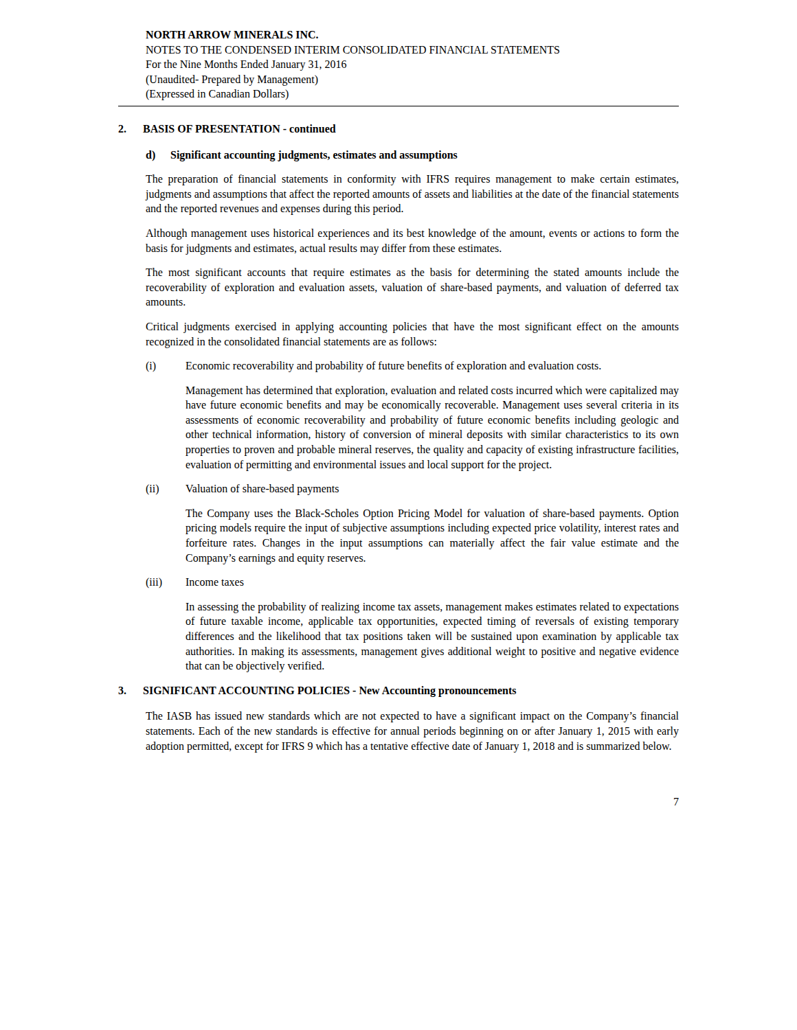North Arrow Minerals Inc.
NOTES TO THE CONDENSED INTERIM CONSOLIDATED FINANCIAL STATEMENTS
For the Nine Months Ended January 31, 2016
(Unaudited- Prepared by Management)
(Expressed in Canadian Dollars)
2. BASIS OF PRESENTATION - continued
d) Significant accounting judgments, estimates and assumptions
The preparation of financial statements in conformity with IFRS requires management to make certain estimates, judgments and assumptions that affect the reported amounts of assets and liabilities at the date of the financial statements and the reported revenues and expenses during this period.
Although management uses historical experiences and its best knowledge of the amount, events or actions to form the basis for judgments and estimates, actual results may differ from these estimates.
The most significant accounts that require estimates as the basis for determining the stated amounts include the recoverability of exploration and evaluation assets, valuation of share-based payments, and valuation of deferred tax amounts.
Critical judgments exercised in applying accounting policies that have the most significant effect on the amounts recognized in the consolidated financial statements are as follows:
(i)
Economic recoverability and probability of future benefits of exploration and evaluation costs.
Management has determined that exploration, evaluation and related costs incurred which were capitalized may have future economic benefits and may be economically recoverable. Management uses several criteria in its assessments of economic recoverability and probability of future economic benefits including geologic and other technical information, history of conversion of mineral deposits with similar characteristics to its own properties to proven and probable mineral reserves, the quality and capacity of existing infrastructure facilities, evaluation of permitting and environmental issues and local support for the project.
(ii)
Valuation of share-based payments
The Company uses the Black-Scholes Option Pricing Model for valuation of share-based payments. Option pricing models require the input of subjective assumptions including expected price volatility, interest rates and forfeiture rates. Changes in the input assumptions can materially affect the fair value estimate and the Company’s earnings and equity reserves.
(iii)
Income taxes
In assessing the probability of realizing income tax assets, management makes estimates related to expectations of future taxable income, applicable tax opportunities, expected timing of reversals of existing temporary differences and the likelihood that tax positions taken will be sustained upon examination by applicable tax authorities. In making its assessments, management gives additional weight to positive and negative evidence that can be objectively verified.
3. SIGNIFICANT ACCOUNTING POLICIES - New Accounting pronouncements
The IASB has issued new standards which are not expected to have a significant impact on the Company’s financial statements. Each of the new standards is effective for annual periods beginning on or after January 1, 2015 with early adoption permitted, except for IFRS 9 which has a tentative effective date of January 1, 2018 and is summarized below.
7